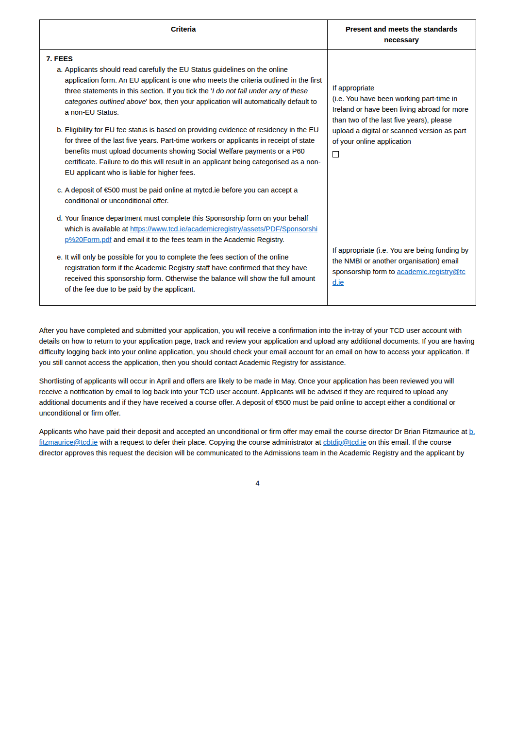| Criteria | Present and meets the standards necessary |
| --- | --- |
| FEES Applicants should read carefully the EU Status guidelines on the online application form. An EU applicant is one who meets the criteria outlined in the first three statements in this section. If you tick the ' I do not fall under any of these categories outlined above ' box, then your application will automatically default to a non-EU Status. Eligibility for EU fee status is based on providing evidence of residency in the EU for three of the last five years. Part-time workers or applicants in receipt of state benefits must upload documents showing Social Welfare payments or a P60 certificate. Failure to do this will result in an applicant being categorised as a non-EU applicant who is liable for higher fees. A deposit of €500 must be paid online at mytcd.ie before you can accept a conditional or unconditional offer. Your finance department must complete this Sponsorship form on your behalf which is available at https://www.tcd.ie/academicregistry/assets/PDF/Sponsorship%20Form.pdf and email it to the fees team in the Academic Registry. It will only be possible for you to complete the fees section of the online registration form if the Academic Registry staff have confirmed that they have received this sponsorship form. Otherwise the balance will show the full amount of the fee due to be paid by the applicant. | If appropriate (i.e. You have been working part-time in Ireland or have been living abroad for more than two of the last five years), please upload a digital or scanned version as part of your online application If appropriate (i.e. You are being funding by the NMBI or another organisation) email sponsorship form to academic.registry@tcd.ie |
After you have completed and submitted your application, you will receive a confirmation into the in-tray of your TCD user account with details on how to return to your application page, track and review your application and upload any additional documents. If you are having difficulty logging back into your online application, you should check your email account for an email on how to access your application. If you still cannot access the application, then you should contact Academic Registry for assistance.
Shortlisting of applicants will occur in April and offers are likely to be made in May. Once your application has been reviewed you will receive a notification by email to log back into your TCD user account. Applicants will be advised if they are required to upload any additional documents and if they have received a course offer. A deposit of €500 must be paid online to accept either a conditional or unconditional or firm offer.
Applicants who have paid their deposit and accepted an unconditional or firm offer may email the course director Dr Brian Fitzmaurice at b.fitzmaurice@tcd.ie with a request to defer their place. Copying the course administrator at cbtdip@tcd.ie on this email. If the course director approves this request the decision will be communicated to the Admissions team in the Academic Registry and the applicant by
4